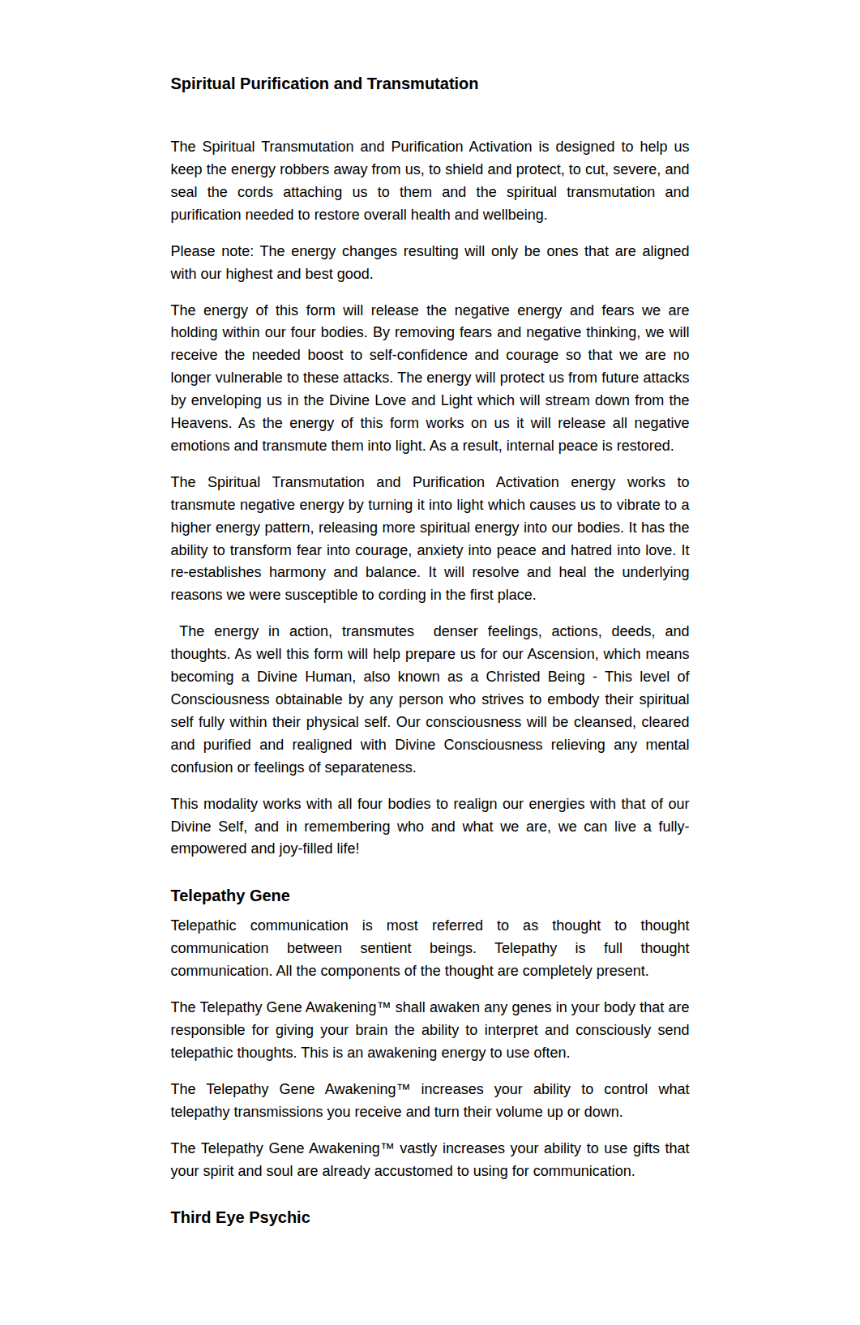Spiritual Purification and Transmutation
The Spiritual Transmutation and Purification Activation is designed to help us keep the energy robbers away from us, to shield and protect, to cut, severe, and seal the cords attaching us to them and the spiritual transmutation and purification needed to restore overall health and wellbeing.
Please note: The energy changes resulting will only be ones that are aligned with our highest and best good.
The energy of this form will release the negative energy and fears we are holding within our four bodies. By removing fears and negative thinking, we will receive the needed boost to self-confidence and courage so that we are no longer vulnerable to these attacks. The energy will protect us from future attacks by enveloping us in the Divine Love and Light which will stream down from the Heavens. As the energy of this form works on us it will release all negative emotions and transmute them into light. As a result, internal peace is restored.
The Spiritual Transmutation and Purification Activation energy works to transmute negative energy by turning it into light which causes us to vibrate to a higher energy pattern, releasing more spiritual energy into our bodies. It has the ability to transform fear into courage, anxiety into peace and hatred into love. It re-establishes harmony and balance. It will resolve and heal the underlying reasons we were susceptible to cording in the first place.
The energy in action, transmutes denser feelings, actions, deeds, and thoughts. As well this form will help prepare us for our Ascension, which means becoming a Divine Human, also known as a Christed Being - This level of Consciousness obtainable by any person who strives to embody their spiritual self fully within their physical self. Our consciousness will be cleansed, cleared and purified and realigned with Divine Consciousness relieving any mental confusion or feelings of separateness.
This modality works with all four bodies to realign our energies with that of our Divine Self, and in remembering who and what we are, we can live a fully-empowered and joy-filled life!
Telepathy Gene
Telepathic communication is most referred to as thought to thought communication between sentient beings. Telepathy is full thought communication. All the components of the thought are completely present.
The Telepathy Gene Awakening™ shall awaken any genes in your body that are responsible for giving your brain the ability to interpret and consciously send telepathic thoughts. This is an awakening energy to use often.
The Telepathy Gene Awakening™ increases your ability to control what telepathy transmissions you receive and turn their volume up or down.
The Telepathy Gene Awakening™ vastly increases your ability to use gifts that your spirit and soul are already accustomed to using for communication.
Third Eye Psychic